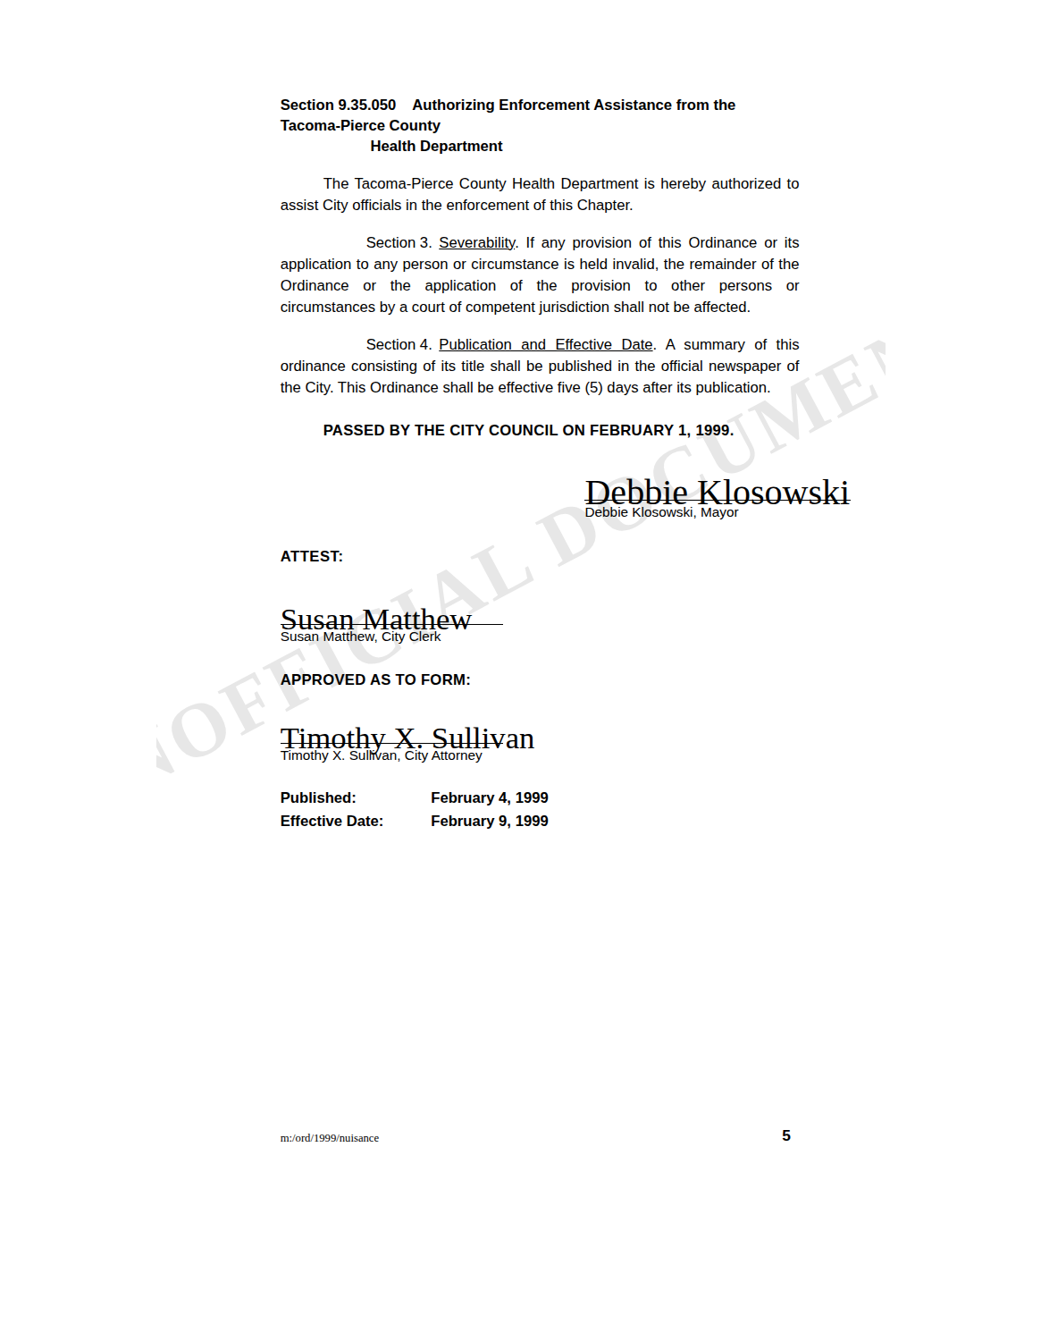UNOFFICIAL DOCUMENT
Section 9.35.050 Authorizing Enforcement Assistance from the Tacoma-Pierce County Health Department
The Tacoma-Pierce County Health Department is hereby authorized to assist City officials in the enforcement of this Chapter.
Section 3. Severability. If any provision of this Ordinance or its application to any person or circumstance is held invalid, the remainder of the Ordinance or the application of the provision to other persons or circumstances by a court of competent jurisdiction shall not be affected.
Section 4. Publication and Effective Date. A summary of this ordinance consisting of its title shall be published in the official newspaper of the City. This Ordinance shall be effective five (5) days after its publication.
PASSED BY THE CITY COUNCIL ON FEBRUARY 1, 1999.
Debbie Klosowski
Debbie Klosowski, Mayor
ATTEST:
Susan Matthew
Susan Matthew, City Clerk
APPROVED AS TO FORM:
Timothy X. Sullivan
Timothy X. Sullivan, City Attorney
| Published: | February 4, 1999 |
| Effective Date: | February 9, 1999 |
m:/ord/1999/nuisance
5